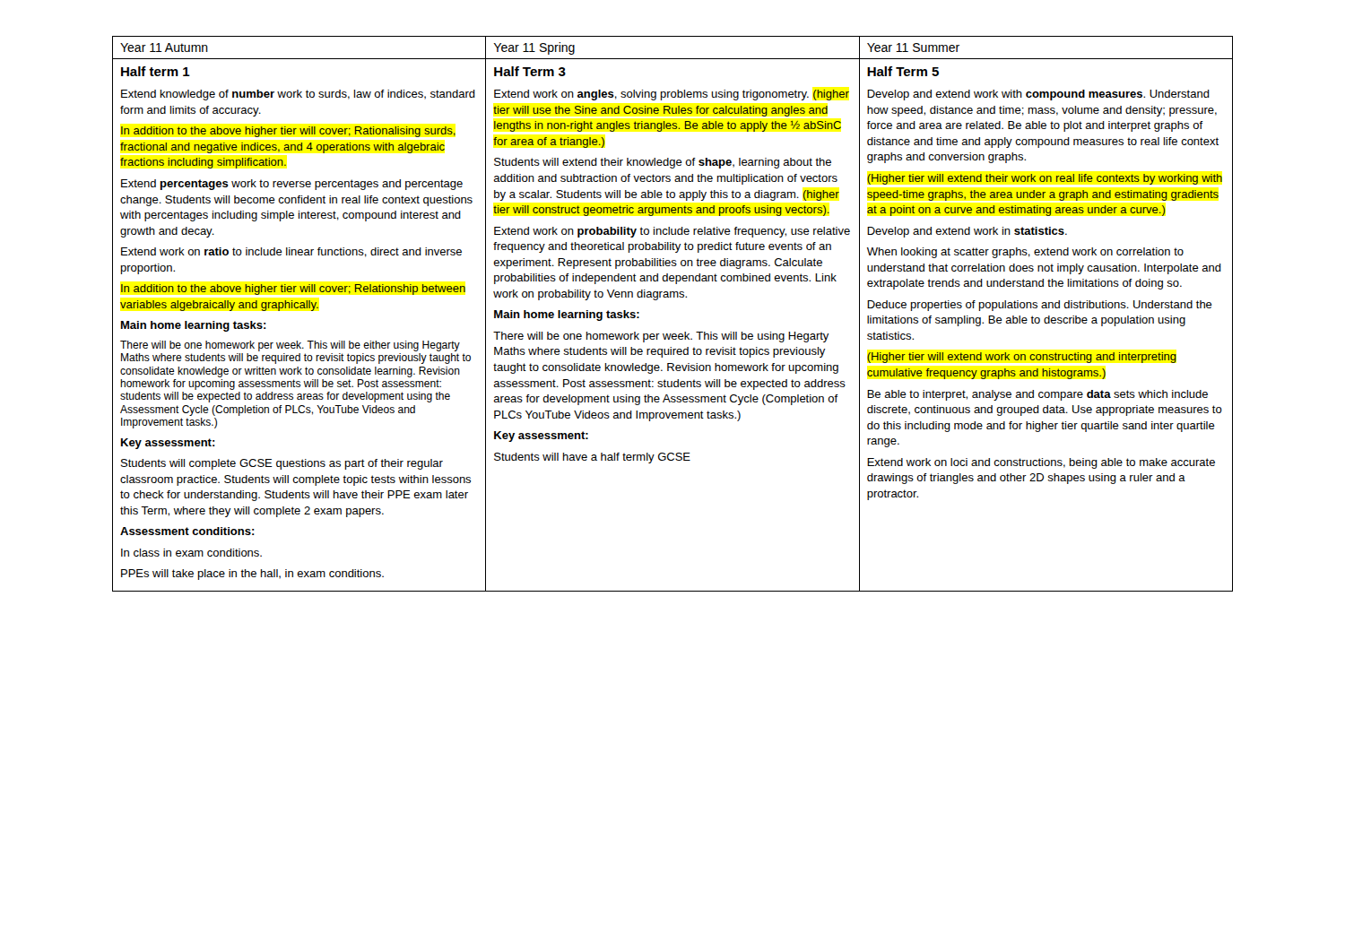| Year 11 Autumn | Year 11 Spring | Year 11 Summer |
| --- | --- | --- |
| Half term 1 Extend knowledge of number work to surds, law of indices, standard form and limits of accuracy. In addition to the above higher tier will cover; Rationalising surds, fractional and negative indices, and 4 operations with algebraic fractions including simplification. Extend percentages work to reverse percentages and percentage change. Students will become confident in real life context questions with percentages including simple interest, compound interest and growth and decay. Extend work on ratio to include linear functions, direct and inverse proportion. In addition to the above higher tier will cover; Relationship between variables algebraically and graphically. Main home learning tasks: There will be one homework per week. This will be either using Hegarty Maths where students will be required to revisit topics previously taught to consolidate knowledge or written work to consolidate learning. Revision homework for upcoming assessments will be set. Post assessment: students will be expected to address areas for development using the Assessment Cycle (Completion of PLCs, YouTube Videos and Improvement tasks.) Key assessment: Students will complete GCSE questions as part of their regular classroom practice. Students will complete topic tests within lessons to check for understanding. Students will have their PPE exam later this Term, where they will complete 2 exam papers. Assessment conditions: In class in exam conditions. PPEs will take place in the hall, in exam conditions. | Half Term 3 Extend work on angles , solving problems using trigonometry. (higher tier will use the Sine and Cosine Rules for calculating angles and lengths in non-right angles triangles. Be able to apply the ½ abSinC for area of a triangle.) Students will extend their knowledge of shape , learning about the addition and subtraction of vectors and the multiplication of vectors by a scalar. Students will be able to apply this to a diagram. (higher tier will construct geometric arguments and proofs using vectors). Extend work on probability to include relative frequency, use relative frequency and theoretical probability to predict future events of an experiment. Represent probabilities on tree diagrams. Calculate probabilities of independent and dependant combined events. Link work on probability to Venn diagrams. Main home learning tasks: There will be one homework per week. This will be using Hegarty Maths where students will be required to revisit topics previously taught to consolidate knowledge. Revision homework for upcoming assessment. Post assessment: students will be expected to address areas for development using the Assessment Cycle (Completion of PLCs YouTube Videos and Improvement tasks.) Key assessment: Students will have a half termly GCSE | Half Term 5 Develop and extend work with compound measures . Understand how speed, distance and time; mass, volume and density; pressure, force and area are related. Be able to plot and interpret graphs of distance and time and apply compound measures to real life context graphs and conversion graphs. (Higher tier will extend their work on real life contexts by working with speed-time graphs, the area under a graph and estimating gradients at a point on a curve and estimating areas under a curve.) Develop and extend work in statistics . When looking at scatter graphs, extend work on correlation to understand that correlation does not imply causation. Interpolate and extrapolate trends and understand the limitations of doing so. Deduce properties of populations and distributions. Understand the limitations of sampling. Be able to describe a population using statistics. (Higher tier will extend work on constructing and interpreting cumulative frequency graphs and histograms.) Be able to interpret, analyse and compare data sets which include discrete, continuous and grouped data. Use appropriate measures to do this including mode and for higher tier quartile sand inter quartile range. Extend work on loci and constructions, being able to make accurate drawings of triangles and other 2D shapes using a ruler and a protractor. |